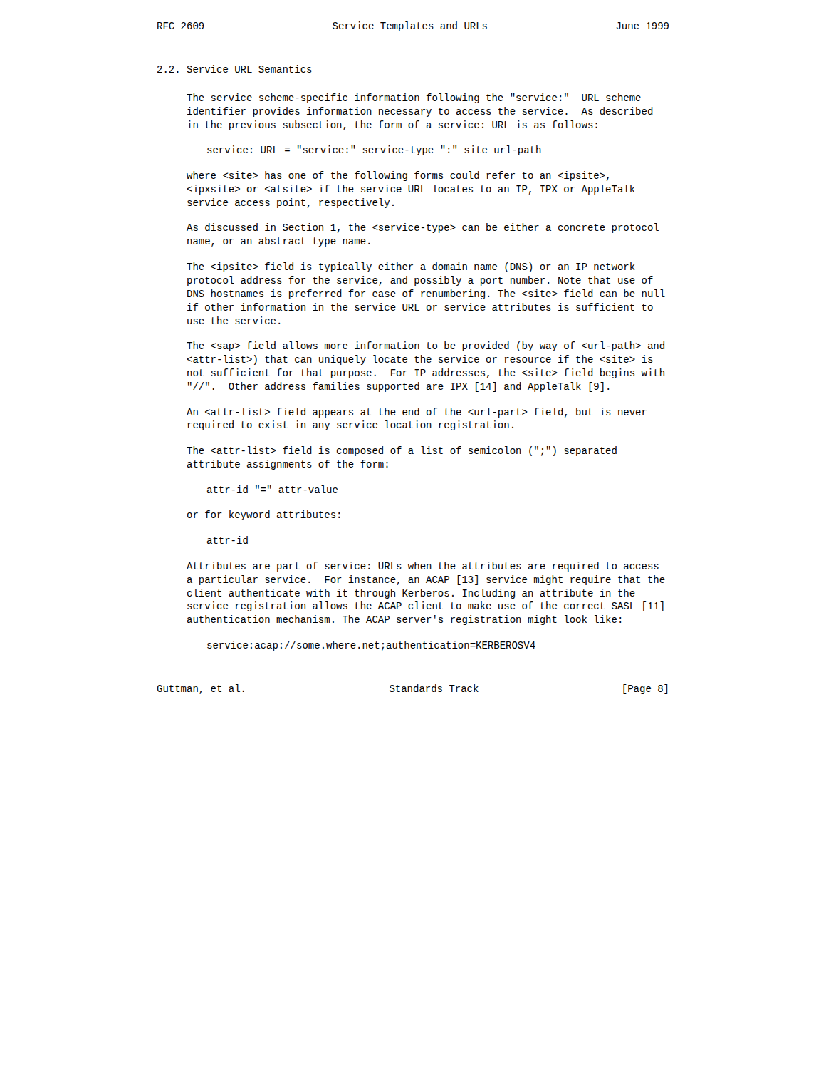RFC 2609 Service Templates and URLs June 1999
2.2. Service URL Semantics
The service scheme-specific information following the "service:" URL scheme identifier provides information necessary to access the service. As described in the previous subsection, the form of a service: URL is as follows:
service: URL = "service:" service-type ":" site url-path
where <site> has one of the following forms could refer to an <ipsite>, <ipxsite> or <atsite> if the service URL locates to an IP, IPX or AppleTalk service access point, respectively.
As discussed in Section 1, the <service-type> can be either a concrete protocol name, or an abstract type name.
The <ipsite> field is typically either a domain name (DNS) or an IP network protocol address for the service, and possibly a port number. Note that use of DNS hostnames is preferred for ease of renumbering. The <site> field can be null if other information in the service URL or service attributes is sufficient to use the service.
The <sap> field allows more information to be provided (by way of <url-path> and <attr-list>) that can uniquely locate the service or resource if the <site> is not sufficient for that purpose. For IP addresses, the <site> field begins with "//". Other address families supported are IPX [14] and AppleTalk [9].
An <attr-list> field appears at the end of the <url-part> field, but is never required to exist in any service location registration.
The <attr-list> field is composed of a list of semicolon (";") separated attribute assignments of the form:
attr-id "=" attr-value
or for keyword attributes:
attr-id
Attributes are part of service: URLs when the attributes are required to access a particular service. For instance, an ACAP [13] service might require that the client authenticate with it through Kerberos. Including an attribute in the service registration allows the ACAP client to make use of the correct SASL [11] authentication mechanism. The ACAP server's registration might look like:
service:acap://some.where.net;authentication=KERBEROSV4
Guttman, et al. Standards Track [Page 8]